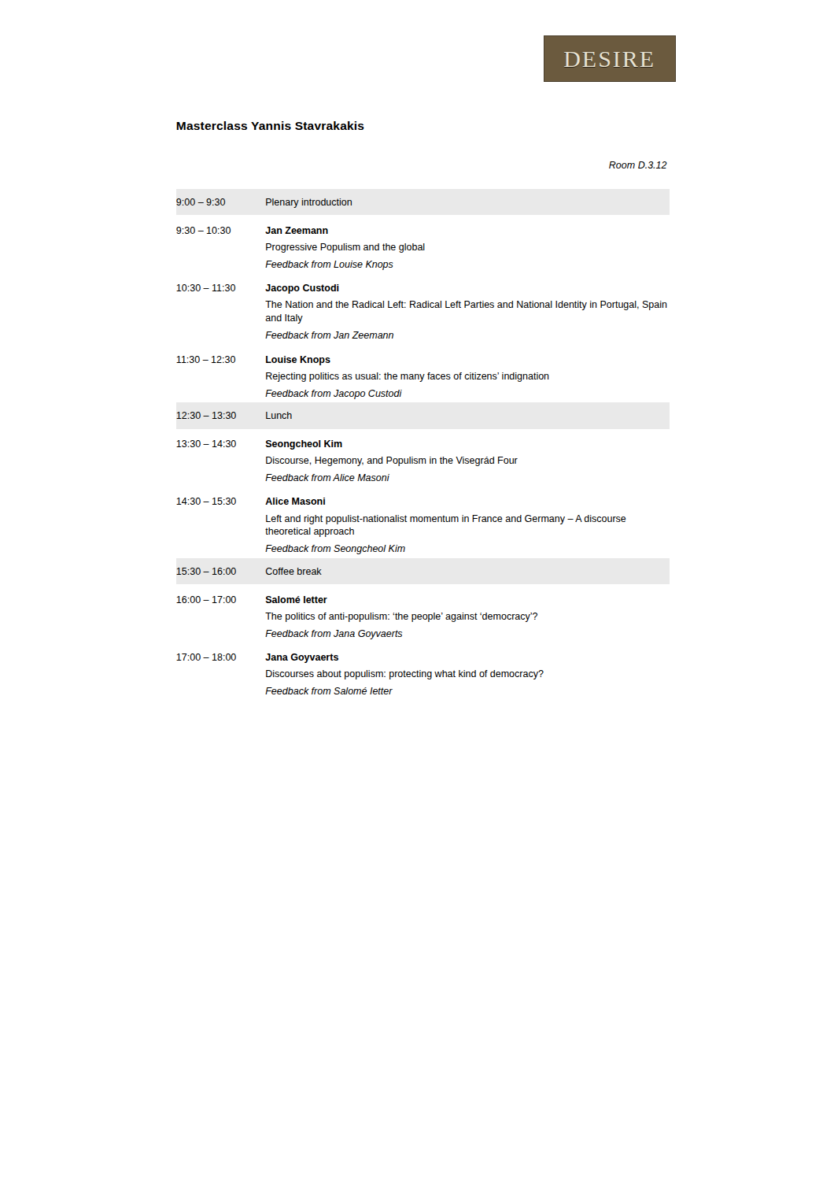DESIRE
Masterclass Yannis Stavrakakis
Room D.3.12
| 9:00 – 9:30 | Plenary introduction |
| 9:30 – 10:30 | Jan Zeemann Progressive Populism and the global Feedback from Louise Knops |
| 10:30 – 11:30 | Jacopo Custodi The Nation and the Radical Left: Radical Left Parties and National Identity in Portugal, Spain and Italy Feedback from Jan Zeemann |
| 11:30 – 12:30 | Louise Knops Rejecting politics as usual: the many faces of citizens’ indignation Feedback from Jacopo Custodi |
| 12:30 – 13:30 | Lunch |
| 13:30 – 14:30 | Seongcheol Kim Discourse, Hegemony, and Populism in the Visegrád Four Feedback from Alice Masoni |
| 14:30 – 15:30 | Alice Masoni Left and right populist-nationalist momentum in France and Germany – A discourse theoretical approach Feedback from Seongcheol Kim |
| 15:30 – 16:00 | Coffee break |
| 16:00 – 17:00 | Salomé Ietter The politics of anti-populism: ‘the people’ against ‘democracy’? Feedback from Jana Goyvaerts |
| 17:00 – 18:00 | Jana Goyvaerts Discourses about populism: protecting what kind of democracy? Feedback from Salomé Ietter |